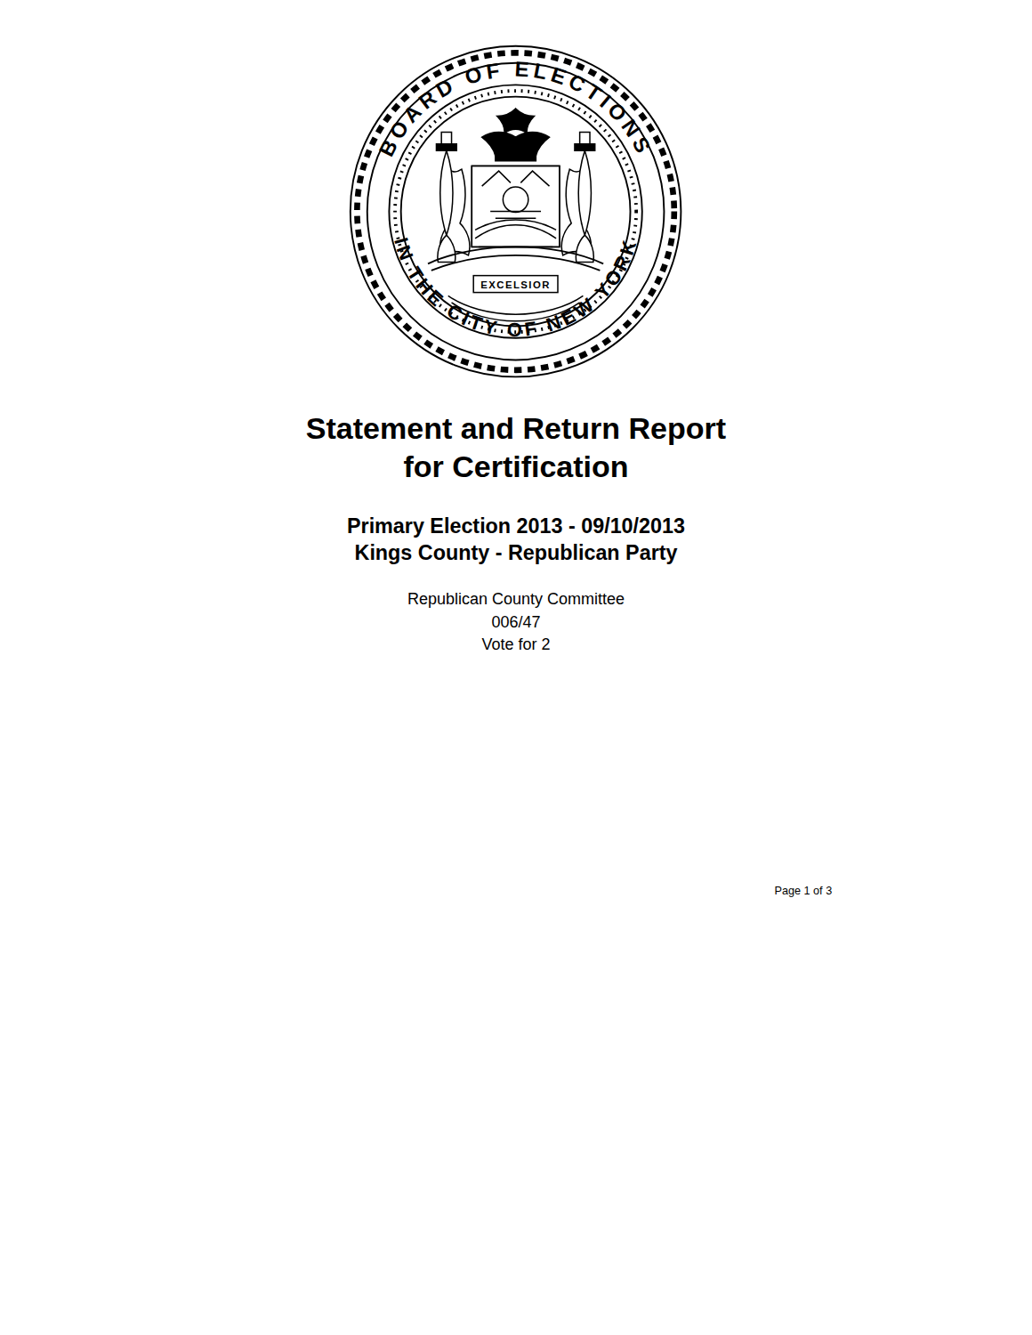BOARD OF ELECTIONS IN THE CITY OF NEW YORK EXCELSIOR
Statement and Return Report
for Certification
Primary Election 2013 - 09/10/2013
Kings County - Republican Party
Republican County Committee
006/47
Vote for 2
Page 1 of 3